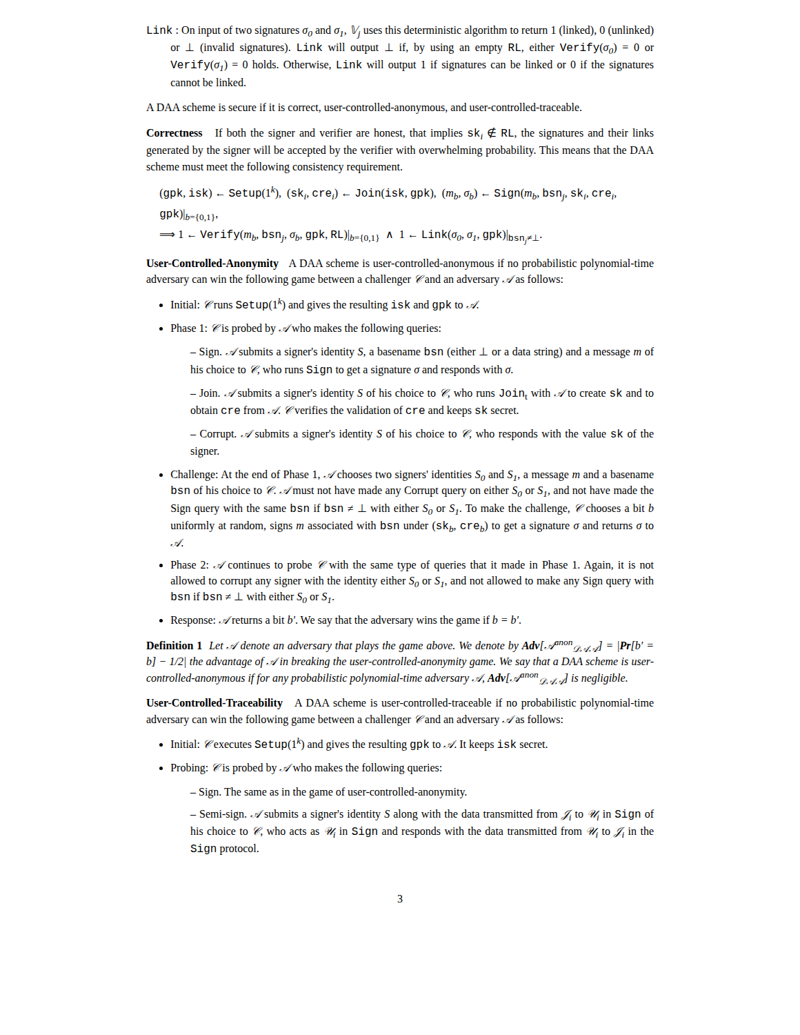Link : On input of two signatures σ0 and σ1, 𝕍j uses this deterministic algorithm to return 1 (linked), 0 (unlinked) or ⊥ (invalid signatures). Link will output ⊥ if, by using an empty RL, either Verify(σ0) = 0 or Verify(σ1) = 0 holds. Otherwise, Link will output 1 if signatures can be linked or 0 if the signatures cannot be linked.
A DAA scheme is secure if it is correct, user-controlled-anonymous, and user-controlled-traceable.
Correctness If both the signer and verifier are honest, that implies ski ∉ RL, the signatures and their links generated by the signer will be accepted by the verifier with overwhelming probability. This means that the DAA scheme must meet the following consistency requirement.
(gpk, isk) ← Setup(1k), (ski, crei) ← Join(isk, gpk), (mb, σb) ← Sign(mb, bsnj, ski, crei, gpk)|b={0,1},
⟹ 1 ← Verify(mb, bsnj, σb, gpk, RL)|b={0,1} ∧ 1 ← Link(σ0, σ1, gpk)|bsnj≠⊥.
User-Controlled-Anonymity A DAA scheme is user-controlled-anonymous if no probabilistic polynomial-time adversary can win the following game between a challenger 𝒞 and an adversary 𝒜 as follows:
Initial: 𝒞 runs Setup(1k) and gives the resulting isk and gpk to 𝒜.
Phase 1: 𝒞 is probed by 𝒜 who makes the following queries:
Sign. 𝒜 submits a signer's identity S, a basename bsn (either ⊥ or a data string) and a message m of his choice to 𝒞, who runs Sign to get a signature σ and responds with σ.
Join. 𝒜 submits a signer's identity S of his choice to 𝒞, who runs Joint with 𝒜 to create sk and to obtain cre from 𝒜. 𝒞 verifies the validation of cre and keeps sk secret.
Corrupt. 𝒜 submits a signer's identity S of his choice to 𝒞, who responds with the value sk of the signer.
Challenge: At the end of Phase 1, 𝒜 chooses two signers' identities S0 and S1, a message m and a basename bsn of his choice to 𝒞. 𝒜 must not have made any Corrupt query on either S0 or S1, and not have made the Sign query with the same bsn if bsn ≠ ⊥ with either S0 or S1. To make the challenge, 𝒞 chooses a bit b uniformly at random, signs m associated with bsn under (skb, creb) to get a signature σ and returns σ to 𝒜.
Phase 2: 𝒜 continues to probe 𝒞 with the same type of queries that it made in Phase 1. Again, it is not allowed to corrupt any signer with the identity either S0 or S1, and not allowed to make any Sign query with bsn if bsn ≠ ⊥ with either S0 or S1.
Response: 𝒜 returns a bit b′. We say that the adversary wins the game if b = b′.
Definition 1 Let 𝒜 denote an adversary that plays the game above. We denote by Adv[𝒜anon𝒟𝒜𝒜] = |Pr[b′ = b] − 1/2| the advantage of 𝒜 in breaking the user-controlled-anonymity game. We say that a DAA scheme is user-controlled-anonymous if for any probabilistic polynomial-time adversary 𝒜, Adv[𝒜anon𝒟𝒜𝒜] is negligible.
User-Controlled-Traceability A DAA scheme is user-controlled-traceable if no probabilistic polynomial-time adversary can win the following game between a challenger 𝒞 and an adversary 𝒜 as follows:
Initial: 𝒞 executes Setup(1k) and gives the resulting gpk to 𝒜. It keeps isk secret.
Probing: 𝒞 is probed by 𝒜 who makes the following queries:
Sign. The same as in the game of user-controlled-anonymity.
Semi-sign. 𝒜 submits a signer's identity S along with the data transmitted from 𝒥i to 𝒰i in Sign of his choice to 𝒞, who acts as 𝒰i in Sign and responds with the data transmitted from 𝒰i to 𝒥i in the Sign protocol.
3